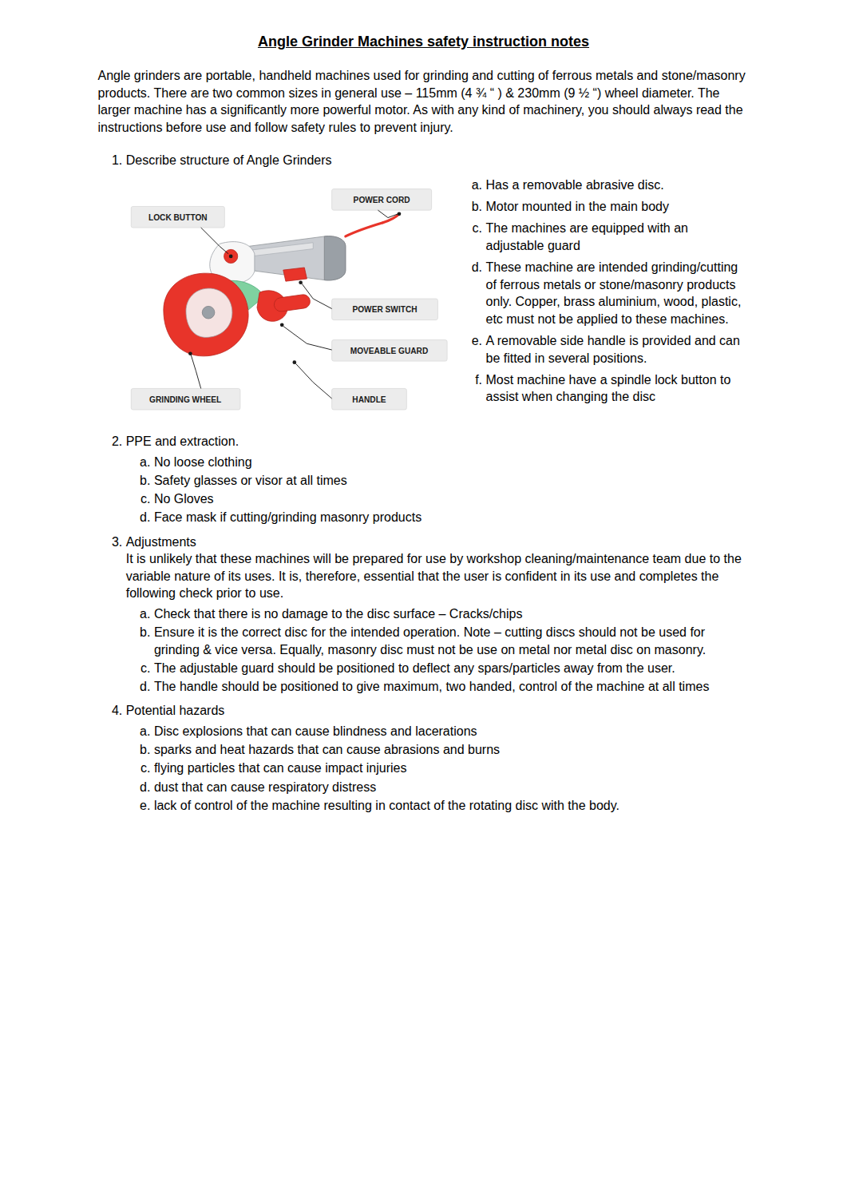Angle Grinder Machines safety instruction notes
Angle grinders are portable, handheld machines used for grinding and cutting of ferrous metals and stone/masonry products. There are two common sizes in general use – 115mm (4 ¾ “ ) & 230mm (9 ½ “) wheel diameter. The larger machine has a significantly more powerful motor. As with any kind of machinery, you should always read the instructions before use and follow safety rules to prevent injury.
Describe structure of Angle Grinders
Labelled diagram of an angle grinder Diagram of an angle grinder with labels: LOCK BUTTON, POWER CORD, POWER SWITCH, MOVEABLE GUARD, GRINDING WHEEL and HANDLE. LOCK BUTTON POWER CORD POWER SWITCH MOVEABLE GUARD GRINDING WHEEL HANDLE
Has a removable abrasive disc.
Motor mounted in the main body
The machines are equipped with an adjustable guard
These machine are intended grinding/cutting of ferrous metals or stone/masonry products only. Copper, brass aluminium, wood, plastic, etc must not be applied to these machines.
A removable side handle is provided and can be fitted in several positions.
Most machine have a spindle lock button to assist when changing the disc
PPE and extraction.
No loose clothing
Safety glasses or visor at all times
No Gloves
Face mask if cutting/grinding masonry products
Adjustments
It is unlikely that these machines will be prepared for use by workshop cleaning/maintenance team due to the variable nature of its uses. It is, therefore, essential that the user is confident in its use and completes the following check prior to use.
Check that there is no damage to the disc surface – Cracks/chips
Ensure it is the correct disc for the intended operation. Note – cutting discs should not be used for grinding & vice versa. Equally, masonry disc must not be use on metal nor metal disc on masonry.
The adjustable guard should be positioned to deflect any spars/particles away from the user.
The handle should be positioned to give maximum, two handed, control of the machine at all times
Potential hazards
Disc explosions that can cause blindness and lacerations
sparks and heat hazards that can cause abrasions and burns
flying particles that can cause impact injuries
dust that can cause respiratory distress
lack of control of the machine resulting in contact of the rotating disc with the body.